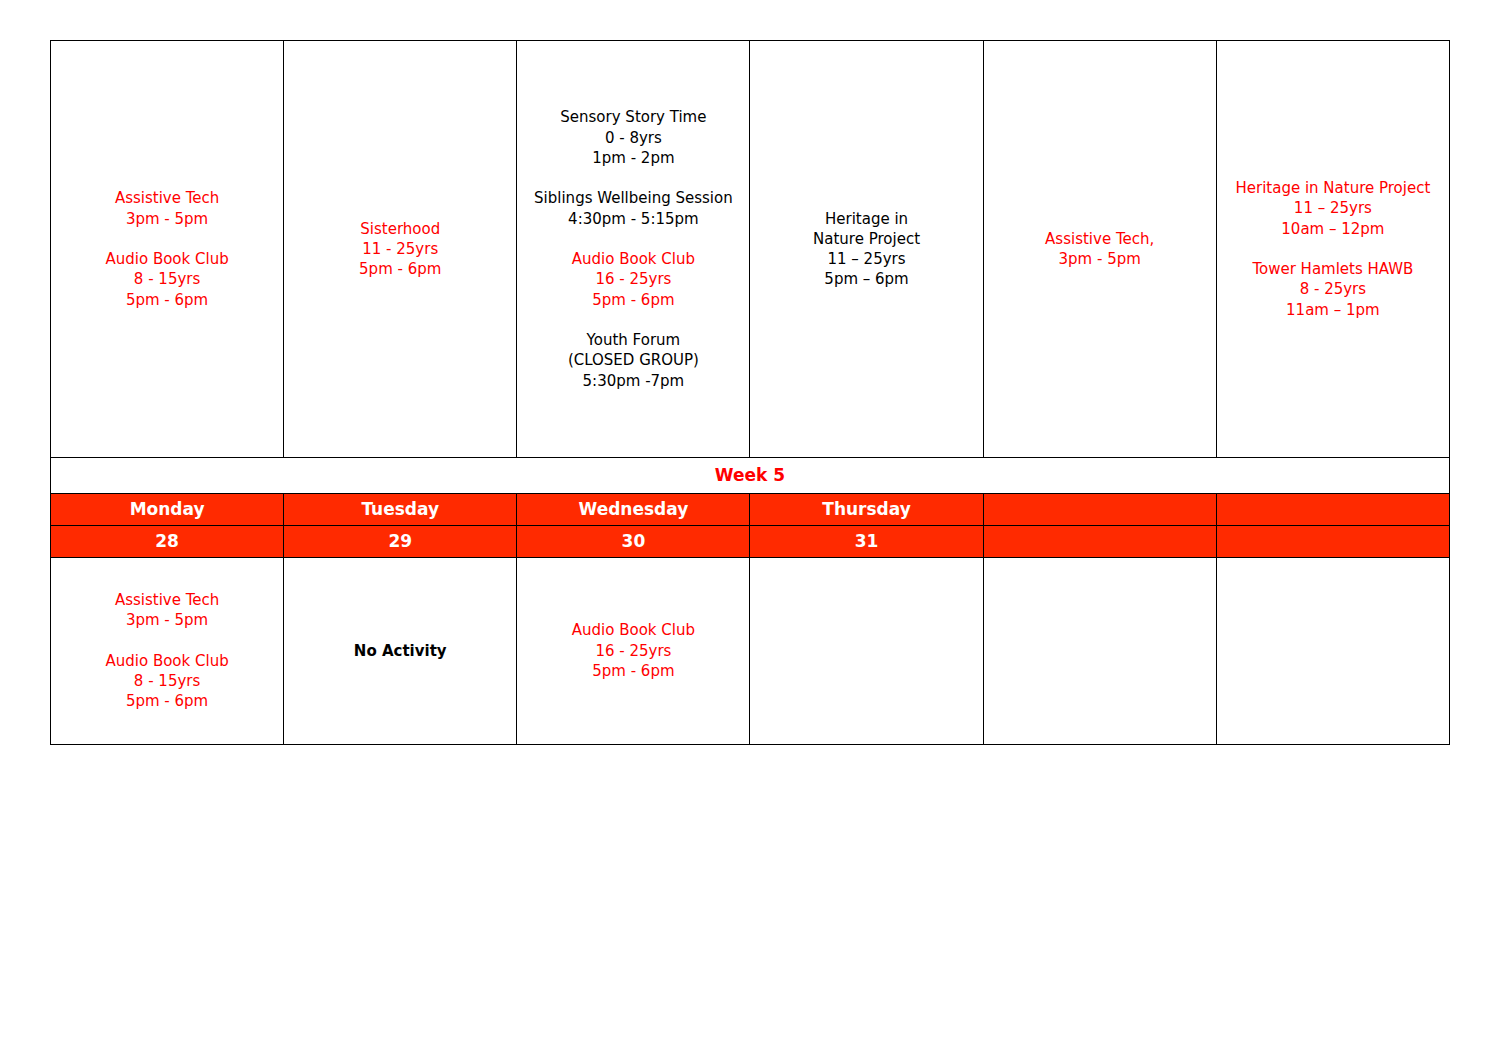| Assistive Tech 3pm - 5pm Audio Book Club 8 - 15yrs 5pm - 6pm | Sisterhood 11 - 25yrs 5pm - 6pm | Sensory Story Time 0 - 8yrs 1pm - 2pm Siblings Wellbeing Session 4:30pm - 5:15pm Audio Book Club 16 - 25yrs 5pm - 6pm Youth Forum (CLOSED GROUP) 5:30pm -7pm | Heritage in Nature Project 11 – 25yrs 5pm – 6pm | Assistive Tech, 3pm - 5pm | Heritage in Nature Project 11 – 25yrs 10am – 12pm Tower Hamlets HAWB 8 - 25yrs 11am – 1pm |
| Week 5 |
| Monday | Tuesday | Wednesday | Thursday | | |
| 28 | 29 | 30 | 31 | | |
| Assistive Tech 3pm - 5pm Audio Book Club 8 - 15yrs 5pm - 6pm | No Activity | Audio Book Club 16 - 25yrs 5pm - 6pm | | | |